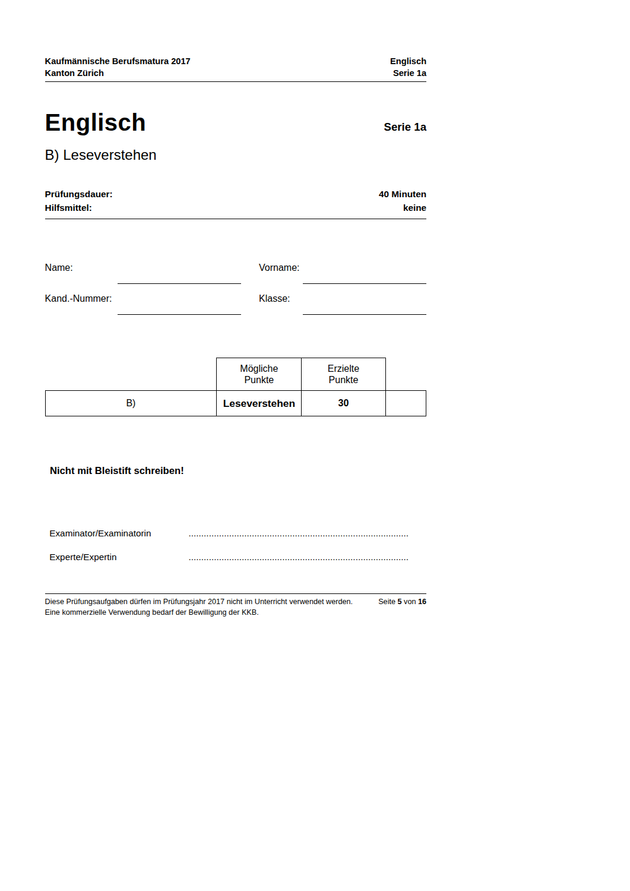Kaufmännische Berufsmatura 2017
Kanton Zürich
Englisch
Serie 1a
Englisch
Serie 1a
B) Leseverstehen
Prüfungsdauer:
Hilfsmittel:
40 Minuten
keine
| Name: | | | Vorname: | |
| Kand.-Nummer: | | | Klasse: | |
| | Mögliche Punkte | Erzielte Punkte |
| B) | Leseverstehen | 30 | |
Nicht mit Bleistift schreiben!
Examinator/Examinatorin .......................................................................................
Experte/Expertin .......................................................................................
Diese Prüfungsaufgaben dürfen im Prüfungsjahr 2017 nicht im Unterricht verwendet werden.
Eine kommerzielle Verwendung bedarf der Bewilligung der KKB.
Seite 5 von 16